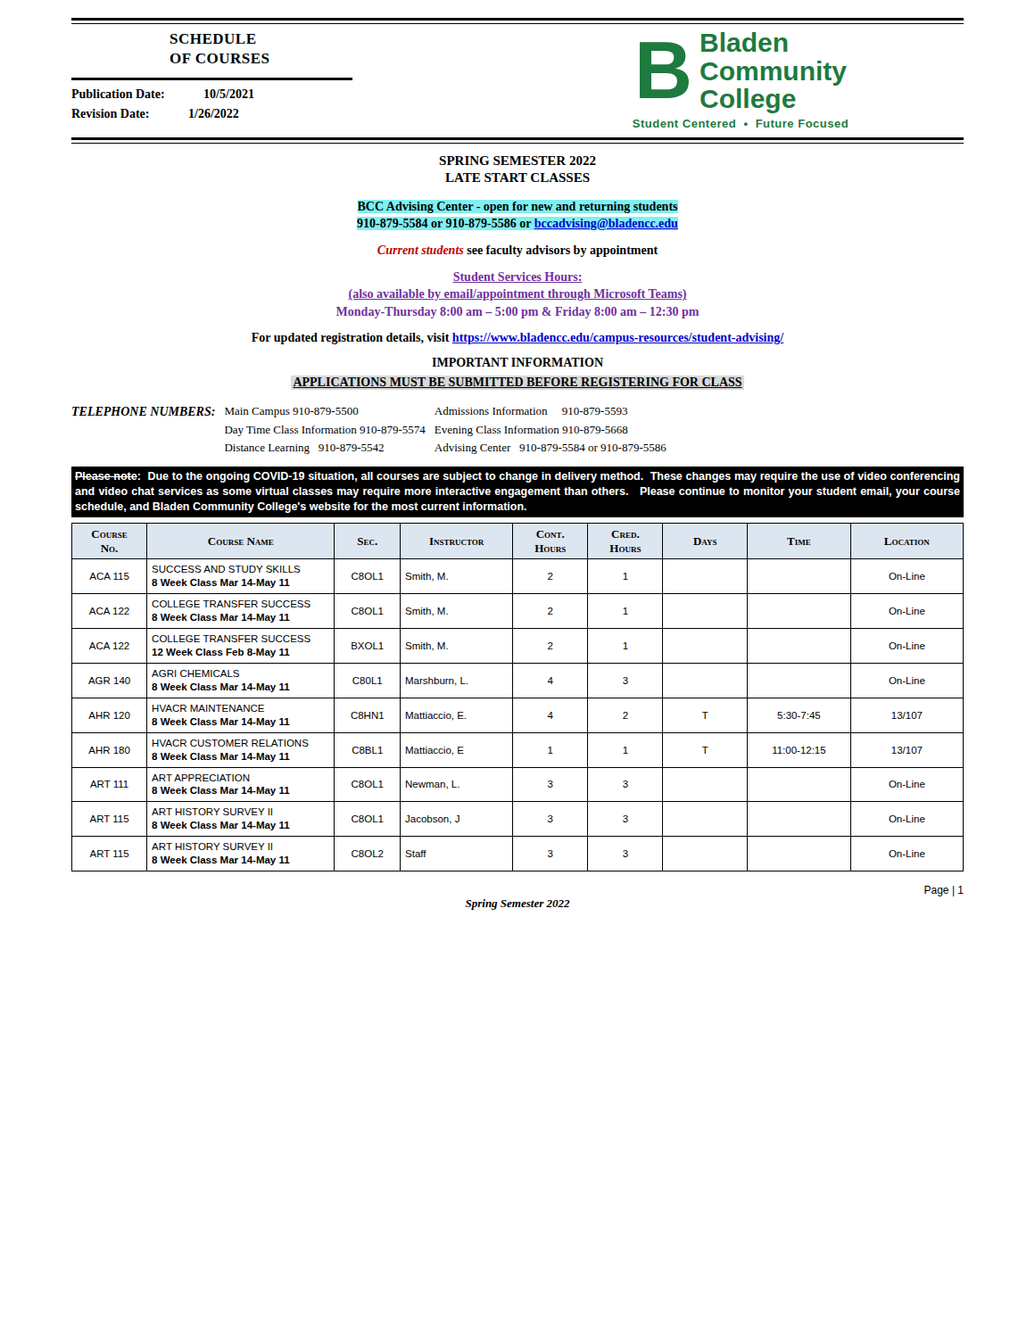SCHEDULE
OF COURSES
Publication Date: 10/5/2021
Revision Date: 1/26/2022
B
Bladen
Community
College
Student Centered • Future Focused
SPRING SEMESTER 2022
LATE START CLASSES
BCC Advising Center - open for new and returning students
910-879-5584 or 910-879-5586 or bccadvising@bladencc.edu
Current students see faculty advisors by appointment
Student Services Hours:
(also available by email/appointment through Microsoft Teams)
Monday-Thursday 8:00 am – 5:00 pm & Friday 8:00 am – 12:30 pm
For updated registration details, visit https://www.bladencc.edu/campus-resources/student-advising/
IMPORTANT INFORMATION
APPLICATIONS MUST BE SUBMITTED BEFORE REGISTERING FOR CLASS
| TELEPHONE NUMBERS: | Main Campus 910-879-5500 | Admissions Information 910-879-5593 |
| | Day Time Class Information 910-879-5574 | Evening Class Information 910-879-5668 |
| | Distance Learning 910-879-5542 | Advising Center 910-879-5584 or 910-879-5586 |
Please note: Due to the ongoing COVID-19 situation, all courses are subject to change in delivery method. These changes may require the use of video conferencing and video chat services as some virtual classes may require more interactive engagement than others. Please continue to monitor your student email, your course schedule, and Bladen Community College's website for the most current information.
| Course No. | Course Name | Sec. | Instructor | Cont. Hours | Cred. Hours | Days | Time | Location |
| --- | --- | --- | --- | --- | --- | --- | --- | --- |
| ACA 115 | SUCCESS AND STUDY SKILLS 8 Week Class Mar 14-May 11 | C8OL1 | Smith, M. | 2 | 1 | | | On-Line |
| ACA 122 | COLLEGE TRANSFER SUCCESS 8 Week Class Mar 14-May 11 | C8OL1 | Smith, M. | 2 | 1 | | | On-Line |
| ACA 122 | COLLEGE TRANSFER SUCCESS 12 Week Class Feb 8-May 11 | BXOL1 | Smith, M. | 2 | 1 | | | On-Line |
| AGR 140 | AGRI CHEMICALS 8 Week Class Mar 14-May 11 | C80L1 | Marshburn, L. | 4 | 3 | | | On-Line |
| AHR 120 | HVACR MAINTENANCE 8 Week Class Mar 14-May 11 | C8HN1 | Mattiaccio, E. | 4 | 2 | T | 5:30-7:45 | 13/107 |
| AHR 180 | HVACR CUSTOMER RELATIONS 8 Week Class Mar 14-May 11 | C8BL1 | Mattiaccio, E | 1 | 1 | T | 11:00-12:15 | 13/107 |
| ART 111 | ART APPRECIATION 8 Week Class Mar 14-May 11 | C8OL1 | Newman, L. | 3 | 3 | | | On-Line |
| ART 115 | ART HISTORY SURVEY II 8 Week Class Mar 14-May 11 | C8OL1 | Jacobson, J | 3 | 3 | | | On-Line |
| ART 115 | ART HISTORY SURVEY II 8 Week Class Mar 14-May 11 | C8OL2 | Staff | 3 | 3 | | | On-Line |
Page | 1
Spring Semester 2022